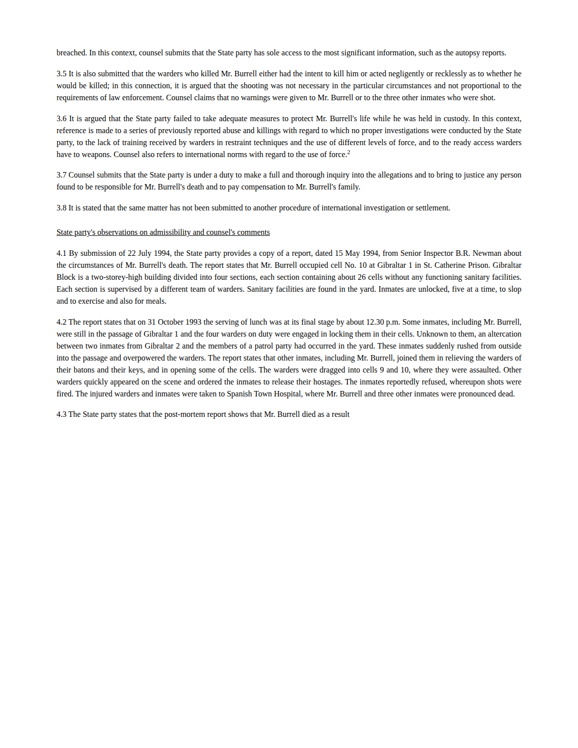breached. In this context, counsel submits that the State party has sole access to the most significant information, such as the autopsy reports.
3.5 It is also submitted that the warders who killed Mr. Burrell either had the intent to kill him or acted negligently or recklessly as to whether he would be killed; in this connection, it is argued that the shooting was not necessary in the particular circumstances and not proportional to the requirements of law enforcement. Counsel claims that no warnings were given to Mr. Burrell or to the three other inmates who were shot.
3.6 It is argued that the State party failed to take adequate measures to protect Mr. Burrell's life while he was held in custody. In this context, reference is made to a series of previously reported abuse and killings with regard to which no proper investigations were conducted by the State party, to the lack of training received by warders in restraint techniques and the use of different levels of force, and to the ready access warders have to weapons. Counsel also refers to international norms with regard to the use of force.2
3.7 Counsel submits that the State party is under a duty to make a full and thorough inquiry into the allegations and to bring to justice any person found to be responsible for Mr. Burrell's death and to pay compensation to Mr. Burrell's family.
3.8 It is stated that the same matter has not been submitted to another procedure of international investigation or settlement.
State party's observations on admissibility and counsel's comments
4.1 By submission of 22 July 1994, the State party provides a copy of a report, dated 15 May 1994, from Senior Inspector B.R. Newman about the circumstances of Mr. Burrell's death. The report states that Mr. Burrell occupied cell No. 10 at Gibraltar 1 in St. Catherine Prison. Gibraltar Block is a two-storey-high building divided into four sections, each section containing about 26 cells without any functioning sanitary facilities. Each section is supervised by a different team of warders. Sanitary facilities are found in the yard. Inmates are unlocked, five at a time, to slop and to exercise and also for meals.
4.2 The report states that on 31 October 1993 the serving of lunch was at its final stage by about 12.30 p.m. Some inmates, including Mr. Burrell, were still in the passage of Gibraltar 1 and the four warders on duty were engaged in locking them in their cells. Unknown to them, an altercation between two inmates from Gibraltar 2 and the members of a patrol party had occurred in the yard. These inmates suddenly rushed from outside into the passage and overpowered the warders. The report states that other inmates, including Mr. Burrell, joined them in relieving the warders of their batons and their keys, and in opening some of the cells. The warders were dragged into cells 9 and 10, where they were assaulted. Other warders quickly appeared on the scene and ordered the inmates to release their hostages. The inmates reportedly refused, whereupon shots were fired. The injured warders and inmates were taken to Spanish Town Hospital, where Mr. Burrell and three other inmates were pronounced dead.
4.3 The State party states that the post-mortem report shows that Mr. Burrell died as a result